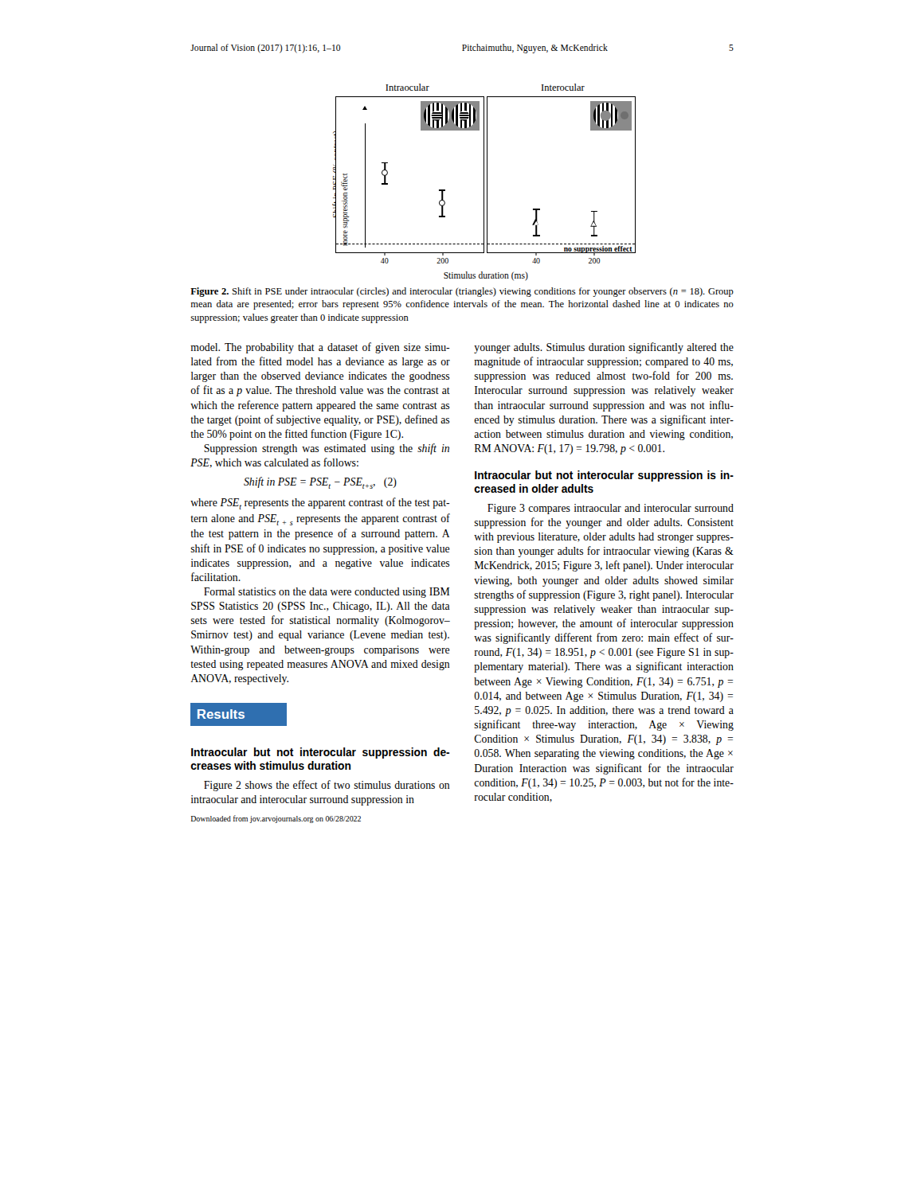Journal of Vision (2017) 17(1):16, 1–10
Pitchaimuthu, Nguyen, & McKendrick
5
Intraocular Interocular
Shift in PSE (% contrast)
16
14
12
10
8
6
4
2
0
more suppression effect
no suppression effect
40
200
40
200
Stimulus duration (ms)
Figure 2. Shift in PSE under intraocular (circles) and interocular (triangles) viewing conditions for younger observers (n = 18). Group mean data are presented; error bars represent 95% confidence intervals of the mean. The horizontal dashed line at 0 indicates no suppression; values greater than 0 indicate suppression
model. The probability that a dataset of given size simulated from the fitted model has a deviance as large as or larger than the observed deviance indicates the goodness of fit as a p value. The threshold value was the contrast at which the reference pattern appeared the same contrast as the target (point of subjective equality, or PSE), defined as the 50% point on the fitted function (Figure 1C).
Suppression strength was estimated using the shift in PSE, which was calculated as follows:
Shift in PSE = PSEt − PSEt+s, (2)
where PSEt represents the apparent contrast of the test pattern alone and PSEt + s represents the apparent contrast of the test pattern in the presence of a surround pattern. A shift in PSE of 0 indicates no suppression, a positive value indicates suppression, and a negative value indicates facilitation.
Formal statistics on the data were conducted using IBM SPSS Statistics 20 (SPSS Inc., Chicago, IL). All the data sets were tested for statistical normality (Kolmogorov–Smirnov test) and equal variance (Levene median test). Within-group and between-groups comparisons were tested using repeated measures ANOVA and mixed design ANOVA, respectively.
Results
Intraocular but not interocular suppression decreases with stimulus duration
Figure 2 shows the effect of two stimulus durations on intraocular and interocular surround suppression in
younger adults. Stimulus duration significantly altered the magnitude of intraocular suppression; compared to 40 ms, suppression was reduced almost two-fold for 200 ms. Interocular surround suppression was relatively weaker than intraocular surround suppression and was not influenced by stimulus duration. There was a significant interaction between stimulus duration and viewing condition, RM ANOVA: F(1, 17) = 19.798, p < 0.001.
Intraocular but not interocular suppression is increased in older adults
Figure 3 compares intraocular and interocular surround suppression for the younger and older adults. Consistent with previous literature, older adults had stronger suppression than younger adults for intraocular viewing (Karas & McKendrick, 2015; Figure 3, left panel). Under interocular viewing, both younger and older adults showed similar strengths of suppression (Figure 3, right panel). Interocular suppression was relatively weaker than intraocular suppression; however, the amount of interocular suppression was significantly different from zero: main effect of surround, F(1, 34) = 18.951, p < 0.001 (see Figure S1 in supplementary material). There was a significant interaction between Age × Viewing Condition, F(1, 34) = 6.751, p = 0.014, and between Age × Stimulus Duration, F(1, 34) = 5.492, p = 0.025. In addition, there was a trend toward a significant three-way interaction, Age × Viewing Condition × Stimulus Duration, F(1, 34) = 3.838, p = 0.058. When separating the viewing conditions, the Age × Duration Interaction was significant for the intraocular condition, F(1, 34) = 10.25, P = 0.003, but not for the interocular condition,
Downloaded from jov.arvojournals.org on 06/28/2022